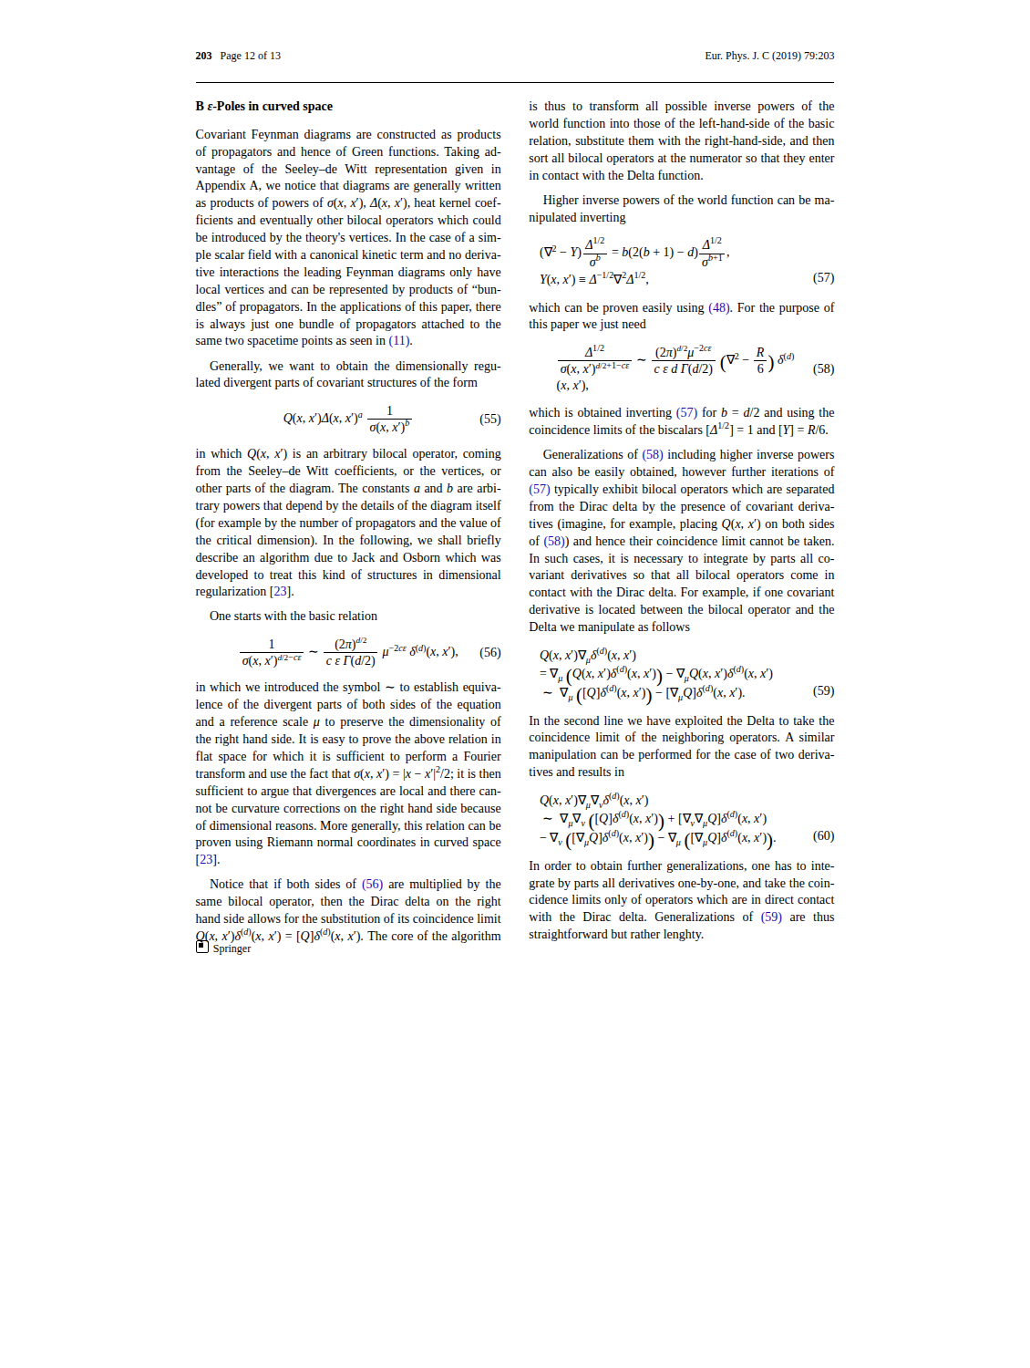203 Page 12 of 13
Eur. Phys. J. C (2019) 79:203
B ε-Poles in curved space
Covariant Feynman diagrams are constructed as products of propagators and hence of Green functions. Taking advantage of the Seeley–de Witt representation given in Appendix A, we notice that diagrams are generally written as products of powers of σ(x, x′), Δ(x, x′), heat kernel coefficients and eventually other bilocal operators which could be introduced by the theory's vertices. In the case of a simple scalar field with a canonical kinetic term and no derivative interactions the leading Feynman diagrams only have local vertices and can be represented by products of “bundles” of propagators. In the applications of this paper, there is always just one bundle of propagators attached to the same two spacetime points as seen in (11).
Generally, we want to obtain the dimensionally regulated divergent parts of covariant structures of the form
Q(x, x′)Δ(x, x′)a 1 σ(x, x′)b (55)
in which Q(x, x′) is an arbitrary bilocal operator, coming from the Seeley–de Witt coefficients, or the vertices, or other parts of the diagram. The constants a and b are arbitrary powers that depend by the details of the diagram itself (for example by the number of propagators and the value of the critical dimension). In the following, we shall briefly describe an algorithm due to Jack and Osborn which was developed to treat this kind of structures in dimensional regularization [23].
One starts with the basic relation
1 σ(x, x′)d/2−cε∼(2π)d/2 c ε Γ(d/2) μ−2cε δ(d)(x, x′), (56)
in which we introduced the symbol ∼ to establish equivalence of the divergent parts of both sides of the equation and a reference scale μ to preserve the dimensionality of the right hand side. It is easy to prove the above relation in flat space for which it is sufficient to perform a Fourier transform and use the fact that σ(x, x′) = |x − x′|2/2; it is then sufficient to argue that divergences are local and there cannot be curvature corrections on the right hand side because of dimensional reasons. More generally, this relation can be proven using Riemann normal coordinates in curved space [23].
Notice that if both sides of (56) are multiplied by the same bilocal operator, then the Dirac delta on the right hand side allows for the substitution of its coincidence limit Q(x, x′)δ(d)(x, x′) = [Q]δ(d)(x, x′). The core of the algorithm is thus to transform all possible inverse powers of the world function into those of the left-hand-side of the basic relation, substitute them with the right-hand-side, and then sort all bilocal operators at the numerator so that they enter in contact with the Delta function.
Higher inverse powers of the world function can be manipulated inverting
(∇2 − Y)Δ1/2 σb = b(2(b + 1) − d)Δ1/2 σb+1,
Y(x, x′) ≡ Δ−1/2∇2Δ1/2,
(57)
which can be proven easily using (48). For the purpose of this paper we just need
Δ1/2 σ(x, x′)d/2+1−cε∼(2π)d/2μ−2cε c ε d Γ(d/2) (∇2 − R 6) δ(d)(x, x′), (58)
which is obtained inverting (57) for b = d/2 and using the coincidence limits of the biscalars [Δ1/2] = 1 and [Y] = R/6.
Generalizations of (58) including higher inverse powers can also be easily obtained, however further iterations of (57) typically exhibit bilocal operators which are separated from the Dirac delta by the presence of covariant derivatives (imagine, for example, placing Q(x, x′) on both sides of (58)) and hence their coincidence limit cannot be taken. In such cases, it is necessary to integrate by parts all covariant derivatives so that all bilocal operators come in contact with the Dirac delta. For example, if one covariant derivative is located between the bilocal operator and the Delta we manipulate as follows
Q(x, x′)∇μδ(d)(x, x′)
= ∇μ (Q(x, x′)δ(d)(x, x′)) − ∇μQ(x, x′)δ(d)(x, x′)
∼ ∇μ ([Q]δ(d)(x, x′)) − [∇μQ]δ(d)(x, x′).
(59)
In the second line we have exploited the Delta to take the coincidence limit of the neighboring operators. A similar manipulation can be performed for the case of two derivatives and results in
Q(x, x′)∇μ∇νδ(d)(x, x′)
∼ ∇μ∇ν ([Q]δ(d)(x, x′)) + [∇ν∇μQ]δ(d)(x, x′)
− ∇ν ([∇μQ]δ(d)(x, x′)) − ∇μ ([∇μQ]δ(d)(x, x′)).
(60)
In order to obtain further generalizations, one has to integrate by parts all derivatives one-by-one, and take the coincidence limits only of operators which are in direct contact with the Dirac delta. Generalizations of (59) are thus straightforward but rather lenghty.
Springer